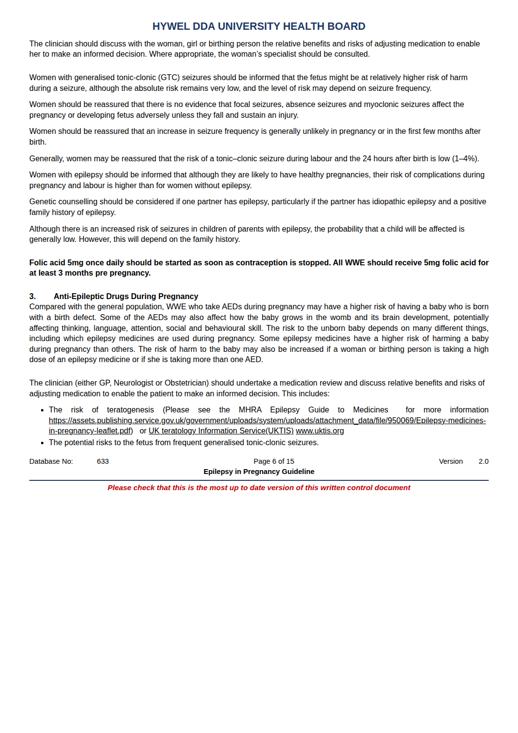HYWEL DDA UNIVERSITY HEALTH BOARD
The clinician should discuss with the woman, girl or birthing person the relative benefits and risks of adjusting medication to enable her to make an informed decision. Where appropriate, the woman’s specialist should be consulted.
Women with generalised tonic-clonic (GTC) seizures should be informed that the fetus might be at relatively higher risk of harm during a seizure, although the absolute risk remains very low, and the level of risk may depend on seizure frequency.
Women should be reassured that there is no evidence that focal seizures, absence seizures and myoclonic seizures affect the pregnancy or developing fetus adversely unless they fall and sustain an injury.
Women should be reassured that an increase in seizure frequency is generally unlikely in pregnancy or in the first few months after birth.
Generally, women may be reassured that the risk of a tonic–clonic seizure during labour and the 24 hours after birth is low (1–4%).
Women with epilepsy should be informed that although they are likely to have healthy pregnancies, their risk of complications during pregnancy and labour is higher than for women without epilepsy.
Genetic counselling should be considered if one partner has epilepsy, particularly if the partner has idiopathic epilepsy and a positive family history of epilepsy.
Although there is an increased risk of seizures in children of parents with epilepsy, the probability that a child will be affected is generally low. However, this will depend on the family history.
Folic acid 5mg once daily should be started as soon as contraception is stopped. All WWE should receive 5mg folic acid for at least 3 months pre pregnancy.
3. Anti-Epileptic Drugs During Pregnancy
Compared with the general population, WWE who take AEDs during pregnancy may have a higher risk of having a baby who is born with a birth defect. Some of the AEDs may also affect how the baby grows in the womb and its brain development, potentially affecting thinking, language, attention, social and behavioural skill. The risk to the unborn baby depends on many different things, including which epilepsy medicines are used during pregnancy. Some epilepsy medicines have a higher risk of harming a baby during pregnancy than others. The risk of harm to the baby may also be increased if a woman or birthing person is taking a high dose of an epilepsy medicine or if she is taking more than one AED.
The clinician (either GP, Neurologist or Obstetrician) should undertake a medication review and discuss relative benefits and risks of adjusting medication to enable the patient to make an informed decision. This includes:
The risk of teratogenesis (Please see the MHRA Epilepsy Guide to Medicines for more information https://assets.publishing.service.gov.uk/government/uploads/system/uploads/attachment_data/file/950069/Epilepsy-medicines-in-pregnancy-leaflet.pdf) or UK teratology Information Service(UKTIS) www.uktis.org
The potential risks to the fetus from frequent generalised tonic-clonic seizures.
Database No: 633 Page 6 of 15 Version 2.0
Epilepsy in Pregnancy Guideline
Please check that this is the most up to date version of this written control document